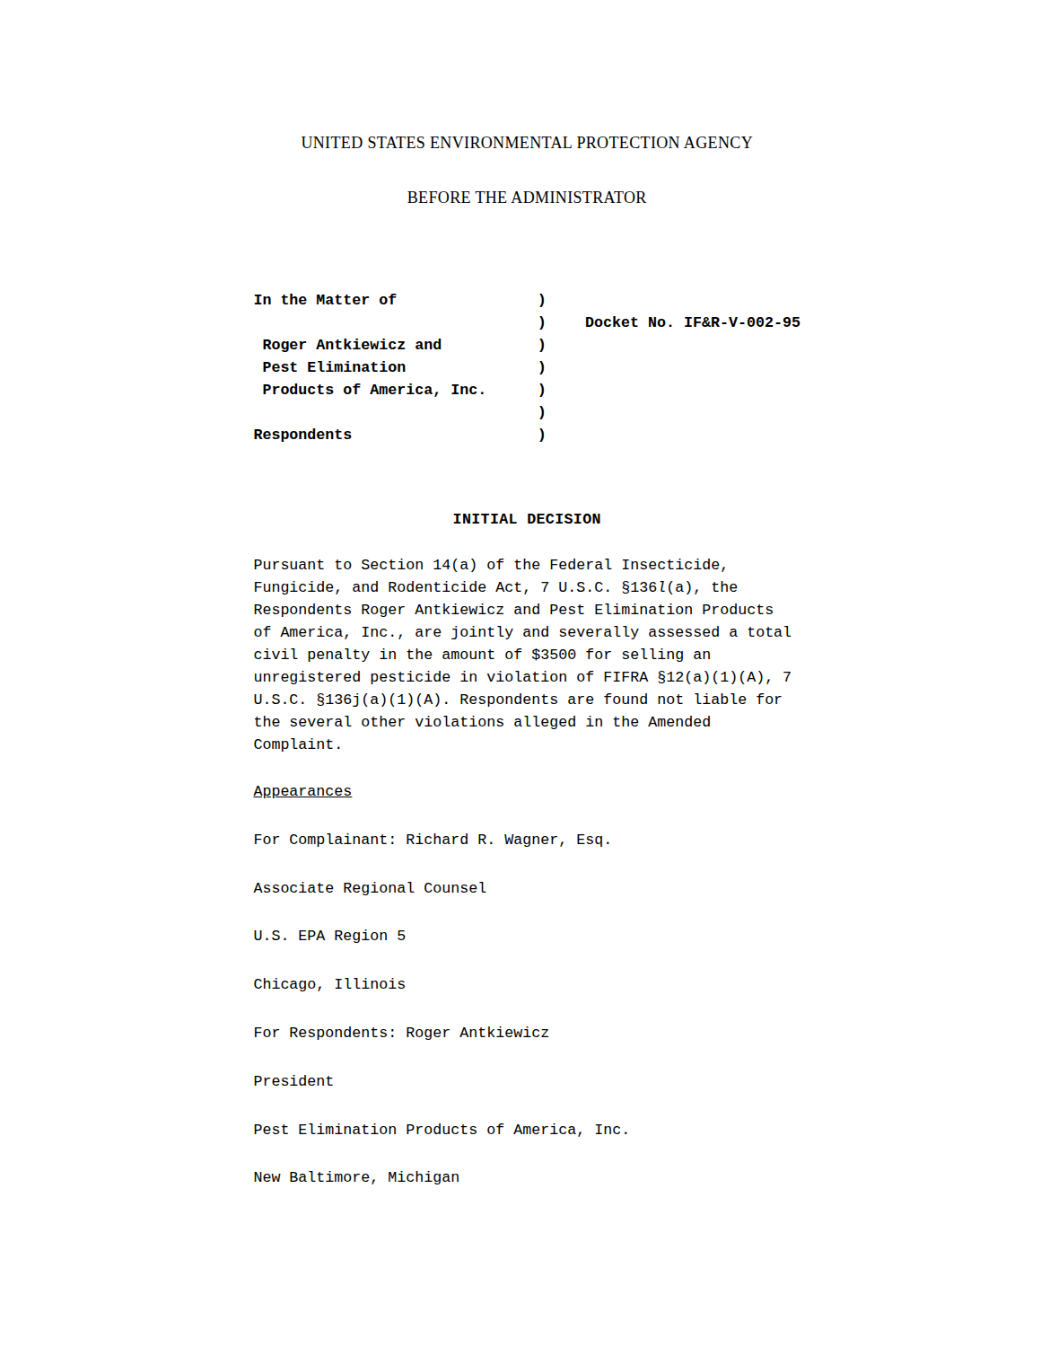UNITED STATES ENVIRONMENTAL PROTECTION AGENCY
BEFORE THE ADMINISTRATOR
| In the Matter of | ) | |
| | ) | Docket No. IF&R-V-002-95 |
| Roger Antkiewicz and | ) | |
| Pest Elimination | ) | |
| Products of America, Inc. | ) | |
| | ) | |
| Respondents | ) | |
INITIAL DECISION
Pursuant to Section 14(a) of the Federal Insecticide, Fungicide, and Rodenticide Act, 7 U.S.C. §136l(a), the Respondents Roger Antkiewicz and Pest Elimination Products of America, Inc., are jointly and severally assessed a total civil penalty in the amount of $3500 for selling an unregistered pesticide in violation of FIFRA §12(a)(1)(A), 7 U.S.C. §136j(a)(1)(A). Respondents are found not liable for the several other violations alleged in the Amended Complaint.
Appearances
For Complainant: Richard R. Wagner, Esq.
Associate Regional Counsel
U.S. EPA Region 5
Chicago, Illinois
For Respondents: Roger Antkiewicz
President
Pest Elimination Products of America, Inc.
New Baltimore, Michigan